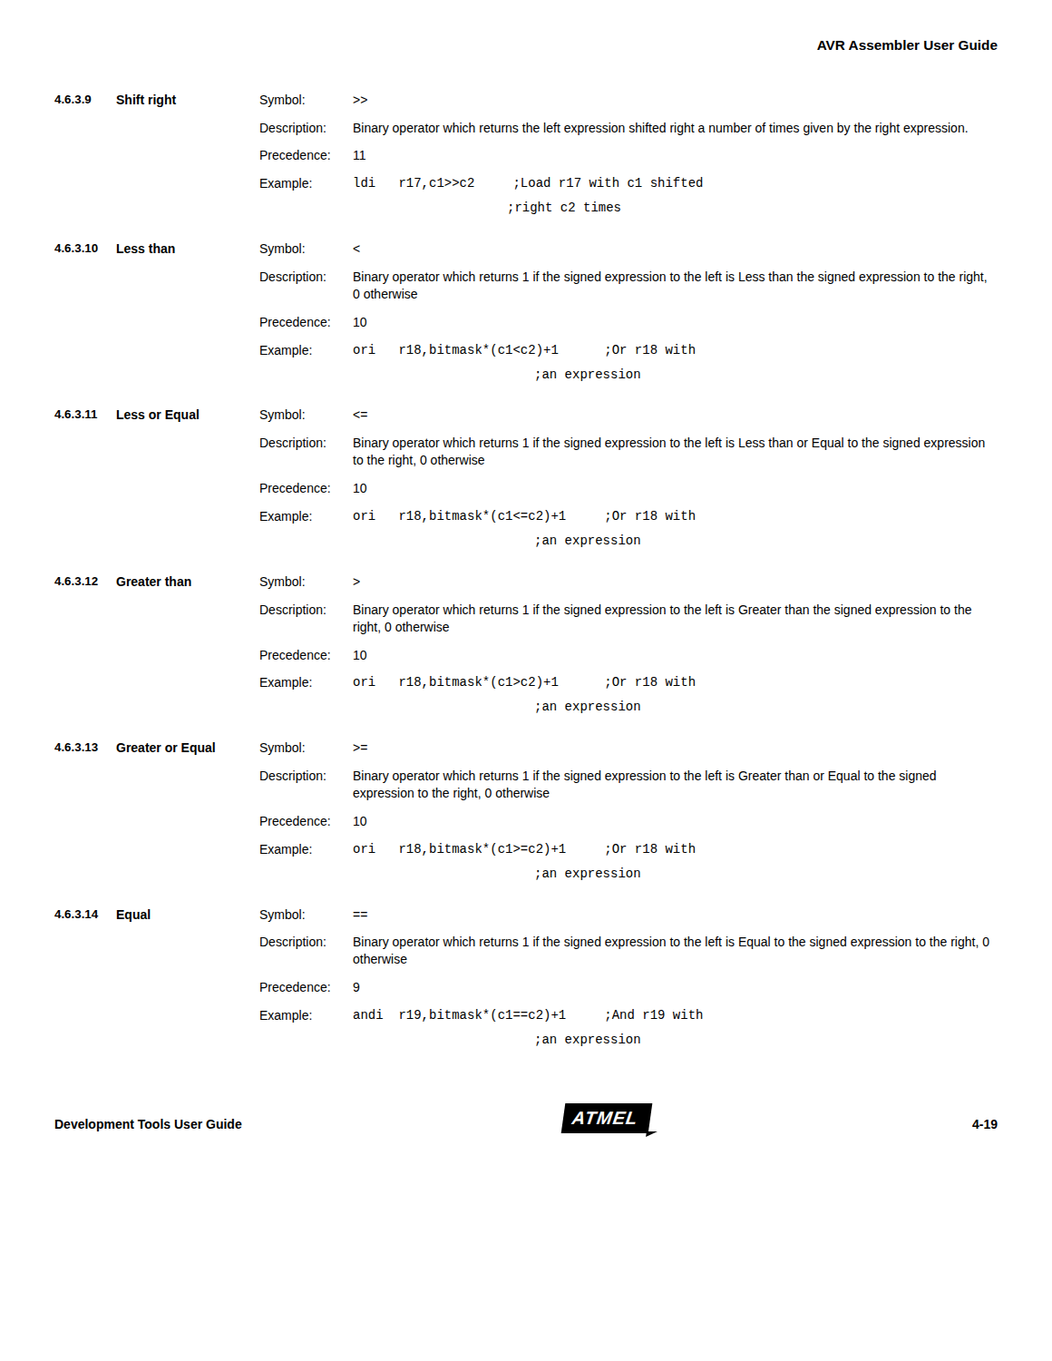AVR Assembler User Guide
4.6.3.9
Shift right
Symbol:
>>
Description:
Binary operator which returns the left expression shifted right a number of times given by the right expression.
Precedence:
11
Example:
ldi r17,c1>>c2 ;Load r17 with c1 shifted
;right c2 times
4.6.3.10
Less than
Symbol:
<
Description:
Binary operator which returns 1 if the signed expression to the left is Less than the signed expression to the right, 0 otherwise
Precedence:
10
Example:
ori r18,bitmask*(c1<c2)+1 ;Or r18 with
;an expression
4.6.3.11
Less or Equal
Symbol:
<=
Description:
Binary operator which returns 1 if the signed expression to the left is Less than or Equal to the signed expression to the right, 0 otherwise
Precedence:
10
Example:
ori r18,bitmask*(c1<=c2)+1 ;Or r18 with
;an expression
4.6.3.12
Greater than
Symbol:
>
Description:
Binary operator which returns 1 if the signed expression to the left is Greater than the signed expression to the right, 0 otherwise
Precedence:
10
Example:
ori r18,bitmask*(c1>c2)+1 ;Or r18 with
;an expression
4.6.3.13
Greater or Equal
Symbol:
>=
Description:
Binary operator which returns 1 if the signed expression to the left is Greater than or Equal to the signed expression to the right, 0 otherwise
Precedence:
10
Example:
ori r18,bitmask*(c1>=c2)+1 ;Or r18 with
;an expression
4.6.3.14
Equal
Symbol:
==
Description:
Binary operator which returns 1 if the signed expression to the left is Equal to the signed expression to the right, 0 otherwise
Precedence:
9
Example:
andi r19,bitmask*(c1==c2)+1 ;And r19 with
;an expression
Development Tools User Guide
ATMEL
4-19